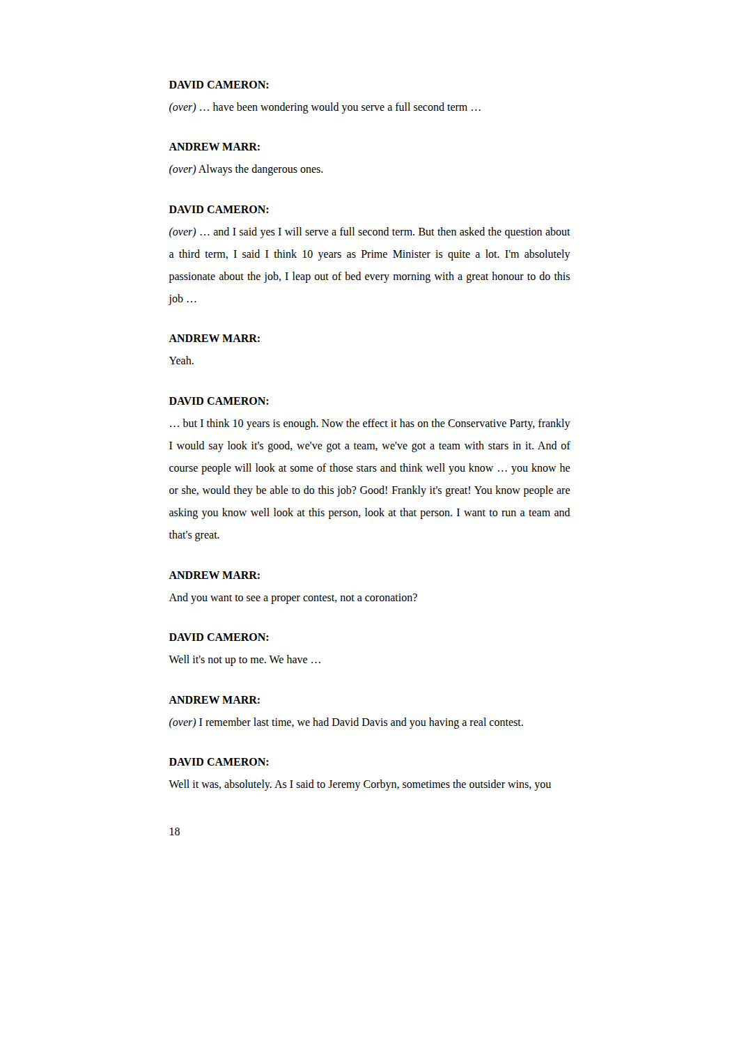DAVID CAMERON:
(over) … have been wondering would you serve a full second term …
ANDREW MARR:
(over) Always the dangerous ones.
DAVID CAMERON:
(over) … and I said yes I will serve a full second term. But then asked the question about a third term, I said I think 10 years as Prime Minister is quite a lot. I'm absolutely passionate about the job, I leap out of bed every morning with a great honour to do this job …
ANDREW MARR:
Yeah.
DAVID CAMERON:
… but I think 10 years is enough. Now the effect it has on the Conservative Party, frankly I would say look it's good, we've got a team, we've got a team with stars in it. And of course people will look at some of those stars and think well you know … you know he or she, would they be able to do this job? Good! Frankly it's great! You know people are asking you know well look at this person, look at that person. I want to run a team and that's great.
ANDREW MARR:
And you want to see a proper contest, not a coronation?
DAVID CAMERON:
Well it's not up to me. We have …
ANDREW MARR:
(over) I remember last time, we had David Davis and you having a real contest.
DAVID CAMERON:
Well it was, absolutely. As I said to Jeremy Corbyn, sometimes the outsider wins, you
18